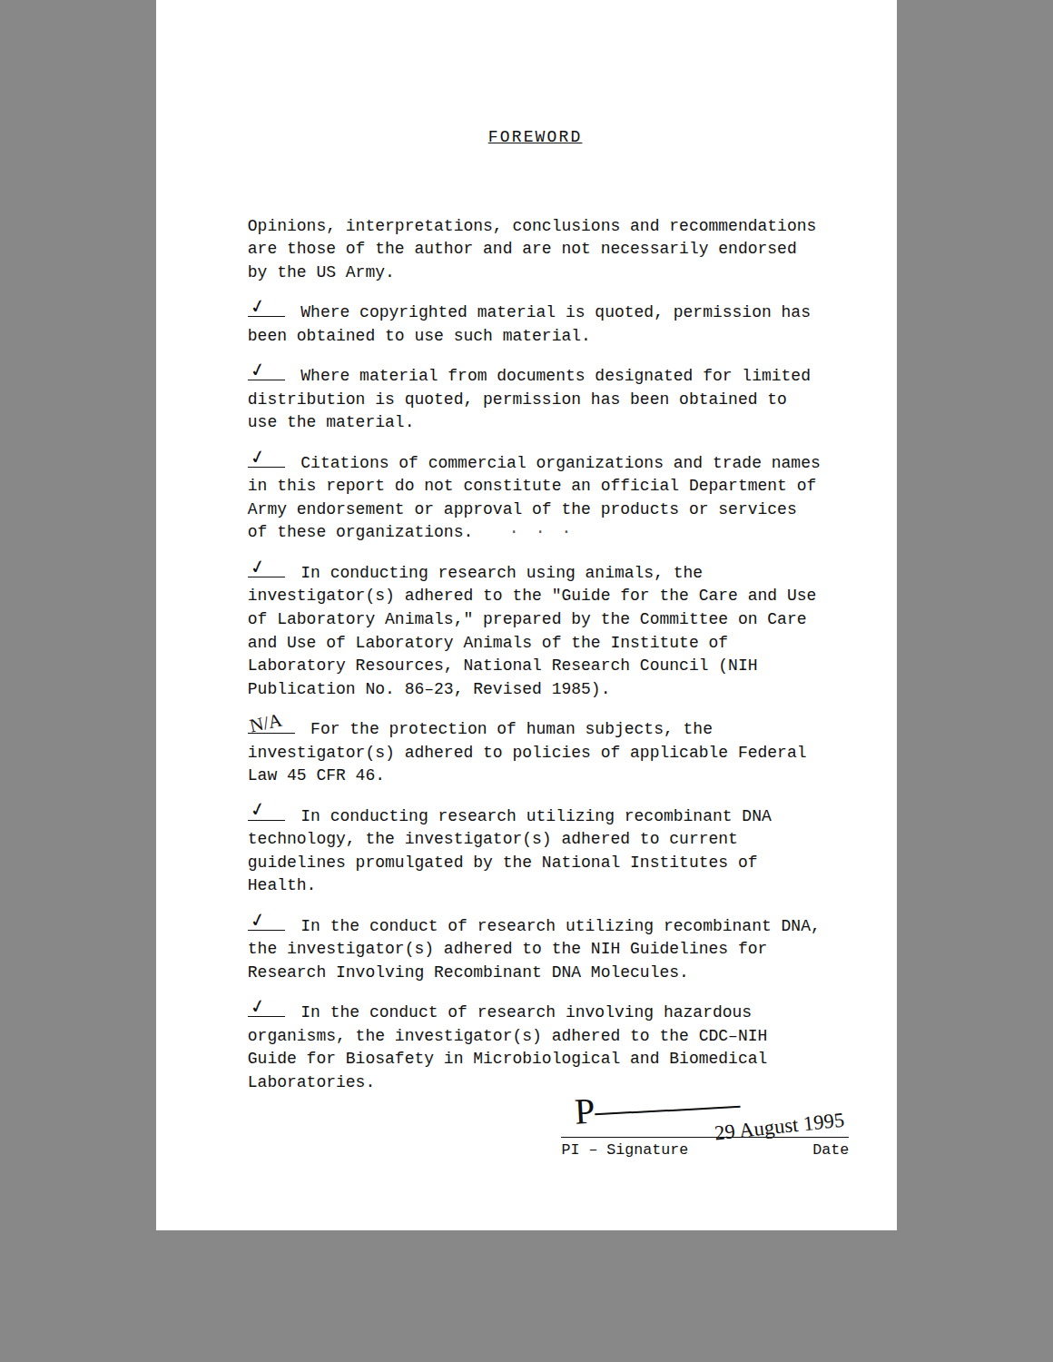FOREWORD
Opinions, interpretations, conclusions and recommendations are those of the author and are not necessarily endorsed by the US Army.
✓ Where copyrighted material is quoted, permission has been obtained to use such material.
✓ Where material from documents designated for limited distribution is quoted, permission has been obtained to use the material.
✓ Citations of commercial organizations and trade names in this report do not constitute an official Department of Army endorsement or approval of the products or services of these organizations. · · ·
✓ In conducting research using animals, the investigator(s) adhered to the "Guide for the Care and Use of Laboratory Animals," prepared by the Committee on Care and Use of Laboratory Animals of the Institute of Laboratory Resources, National Research Council (NIH Publication No. 86–23, Revised 1985).
N/A For the protection of human subjects, the investigator(s) adhered to policies of applicable Federal Law 45 CFR 46.
✓ In conducting research utilizing recombinant DNA technology, the investigator(s) adhered to current guidelines promulgated by the National Institutes of Health.
✓ In the conduct of research utilizing recombinant DNA, the investigator(s) adhered to the NIH Guidelines for Research Involving Recombinant DNA Molecules.
✓ In the conduct of research involving hazardous organisms, the investigator(s) adhered to the CDC–NIH Guide for Biosafety in Microbiological and Biomedical Laboratories.
P————
29 August 1995
PI – Signature Date